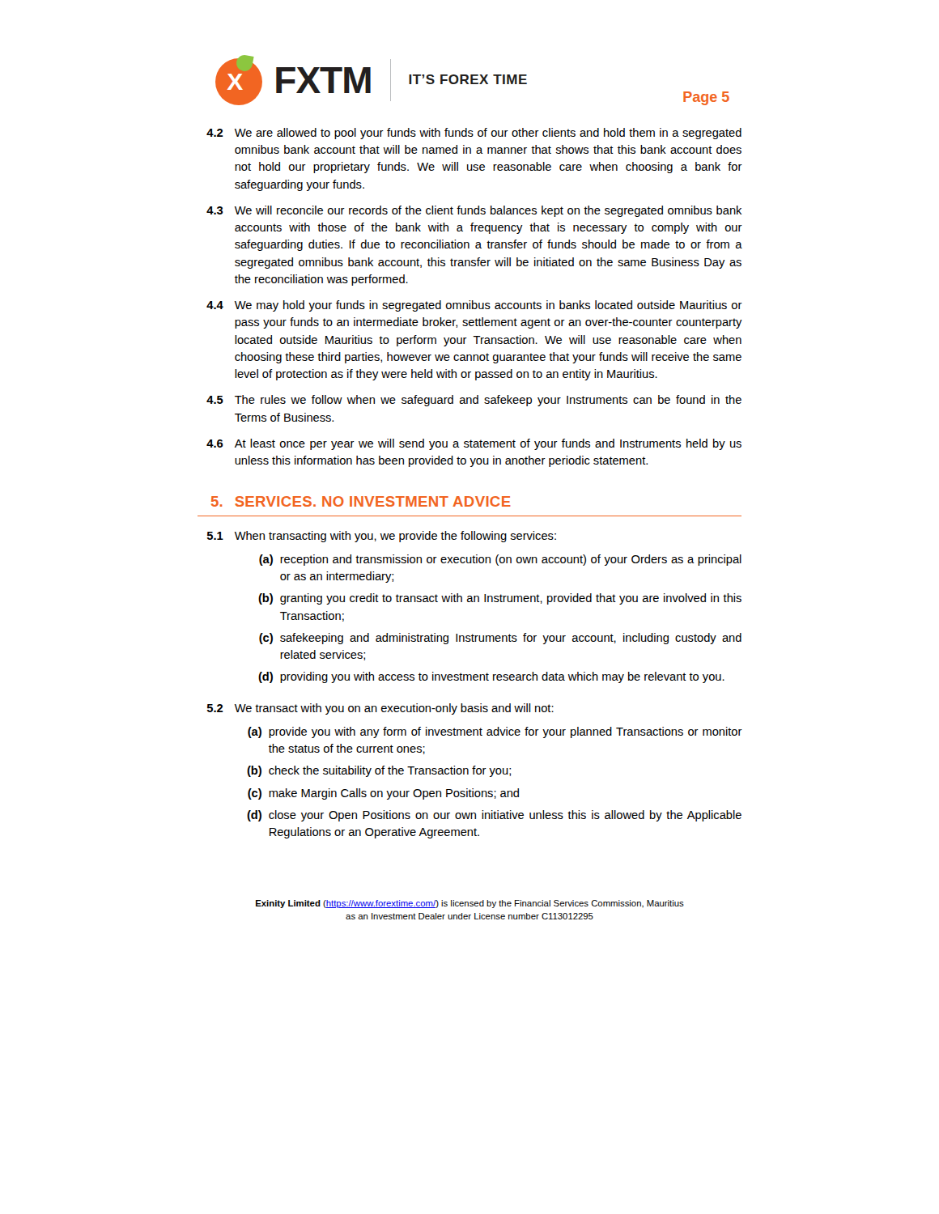X
FXTM
IT’S FOREX TIME
Page 5
4.2
We are allowed to pool your funds with funds of our other clients and hold them in a segregated omnibus bank account that will be named in a manner that shows that this bank account does not hold our proprietary funds. We will use reasonable care when choosing a bank for safeguarding your funds.
4.3
We will reconcile our records of the client funds balances kept on the segregated omnibus bank accounts with those of the bank with a frequency that is necessary to comply with our safeguarding duties. If due to reconciliation a transfer of funds should be made to or from a segregated omnibus bank account, this transfer will be initiated on the same Business Day as the reconciliation was performed.
4.4
We may hold your funds in segregated omnibus accounts in banks located outside Mauritius or pass your funds to an intermediate broker, settlement agent or an over-the-counter counterparty located outside Mauritius to perform your Transaction. We will use reasonable care when choosing these third parties, however we cannot guarantee that your funds will receive the same level of protection as if they were held with or passed on to an entity in Mauritius.
4.5
The rules we follow when we safeguard and safekeep your Instruments can be found in the Terms of Business.
4.6
At least once per year we will send you a statement of your funds and Instruments held by us unless this information has been provided to you in another periodic statement.
5.
SERVICES. NO INVESTMENT ADVICE
5.1
When transacting with you, we provide the following services:
(a) reception and transmission or execution (on own account) of your Orders as a principal or as an intermediary;
(b) granting you credit to transact with an Instrument, provided that you are involved in this Transaction;
(c) safekeeping and administrating Instruments for your account, including custody and related services;
(d) providing you with access to investment research data which may be relevant to you.
5.2
We transact with you on an execution-only basis and will not:
(a) provide you with any form of investment advice for your planned Transactions or monitor the status of the current ones;
(b) check the suitability of the Transaction for you;
(c) make Margin Calls on your Open Positions; and
(d) close your Open Positions on our own initiative unless this is allowed by the Applicable Regulations or an Operative Agreement.
Exinity Limited (https://www.forextime.com/) is licensed by the Financial Services Commission, Mauritius
as an Investment Dealer under License number C113012295